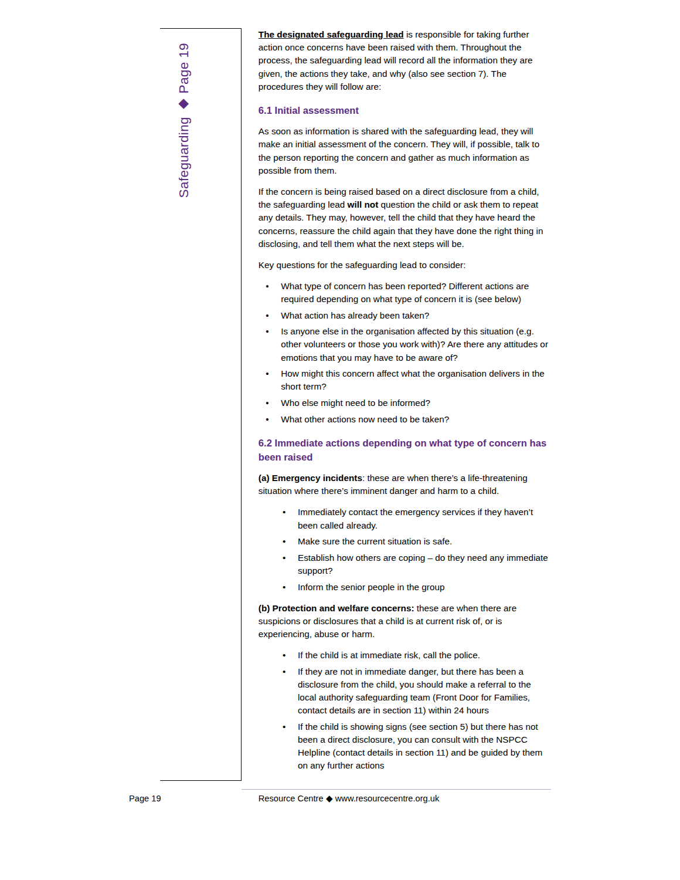Safeguarding ◆ Page 19
The designated safeguarding lead is responsible for taking further action once concerns have been raised with them. Throughout the process, the safeguarding lead will record all the information they are given, the actions they take, and why (also see section 7). The procedures they will follow are:
6.1 Initial assessment
As soon as information is shared with the safeguarding lead, they will make an initial assessment of the concern. They will, if possible, talk to the person reporting the concern and gather as much information as possible from them.
If the concern is being raised based on a direct disclosure from a child, the safeguarding lead will not question the child or ask them to repeat any details. They may, however, tell the child that they have heard the concerns, reassure the child again that they have done the right thing in disclosing, and tell them what the next steps will be.
Key questions for the safeguarding lead to consider:
What type of concern has been reported? Different actions are required depending on what type of concern it is (see below)
What action has already been taken?
Is anyone else in the organisation affected by this situation (e.g. other volunteers or those you work with)? Are there any attitudes or emotions that you may have to be aware of?
How might this concern affect what the organisation delivers in the short term?
Who else might need to be informed?
What other actions now need to be taken?
6.2 Immediate actions depending on what type of concern has been raised
(a) Emergency incidents: these are when there’s a life-threatening situation where there’s imminent danger and harm to a child.
Immediately contact the emergency services if they haven’t been called already.
Make sure the current situation is safe.
Establish how others are coping – do they need any immediate support?
Inform the senior people in the group
(b) Protection and welfare concerns: these are when there are suspicions or disclosures that a child is at current risk of, or is experiencing, abuse or harm.
If the child is at immediate risk, call the police.
If they are not in immediate danger, but there has been a disclosure from the child, you should make a referral to the local authority safeguarding team (Front Door for Families, contact details are in section 11) within 24 hours
If the child is showing signs (see section 5) but there has not been a direct disclosure, you can consult with the NSPCC Helpline (contact details in section 11) and be guided by them on any further actions
Page 19
Resource Centre ◆ www.resourcecentre.org.uk